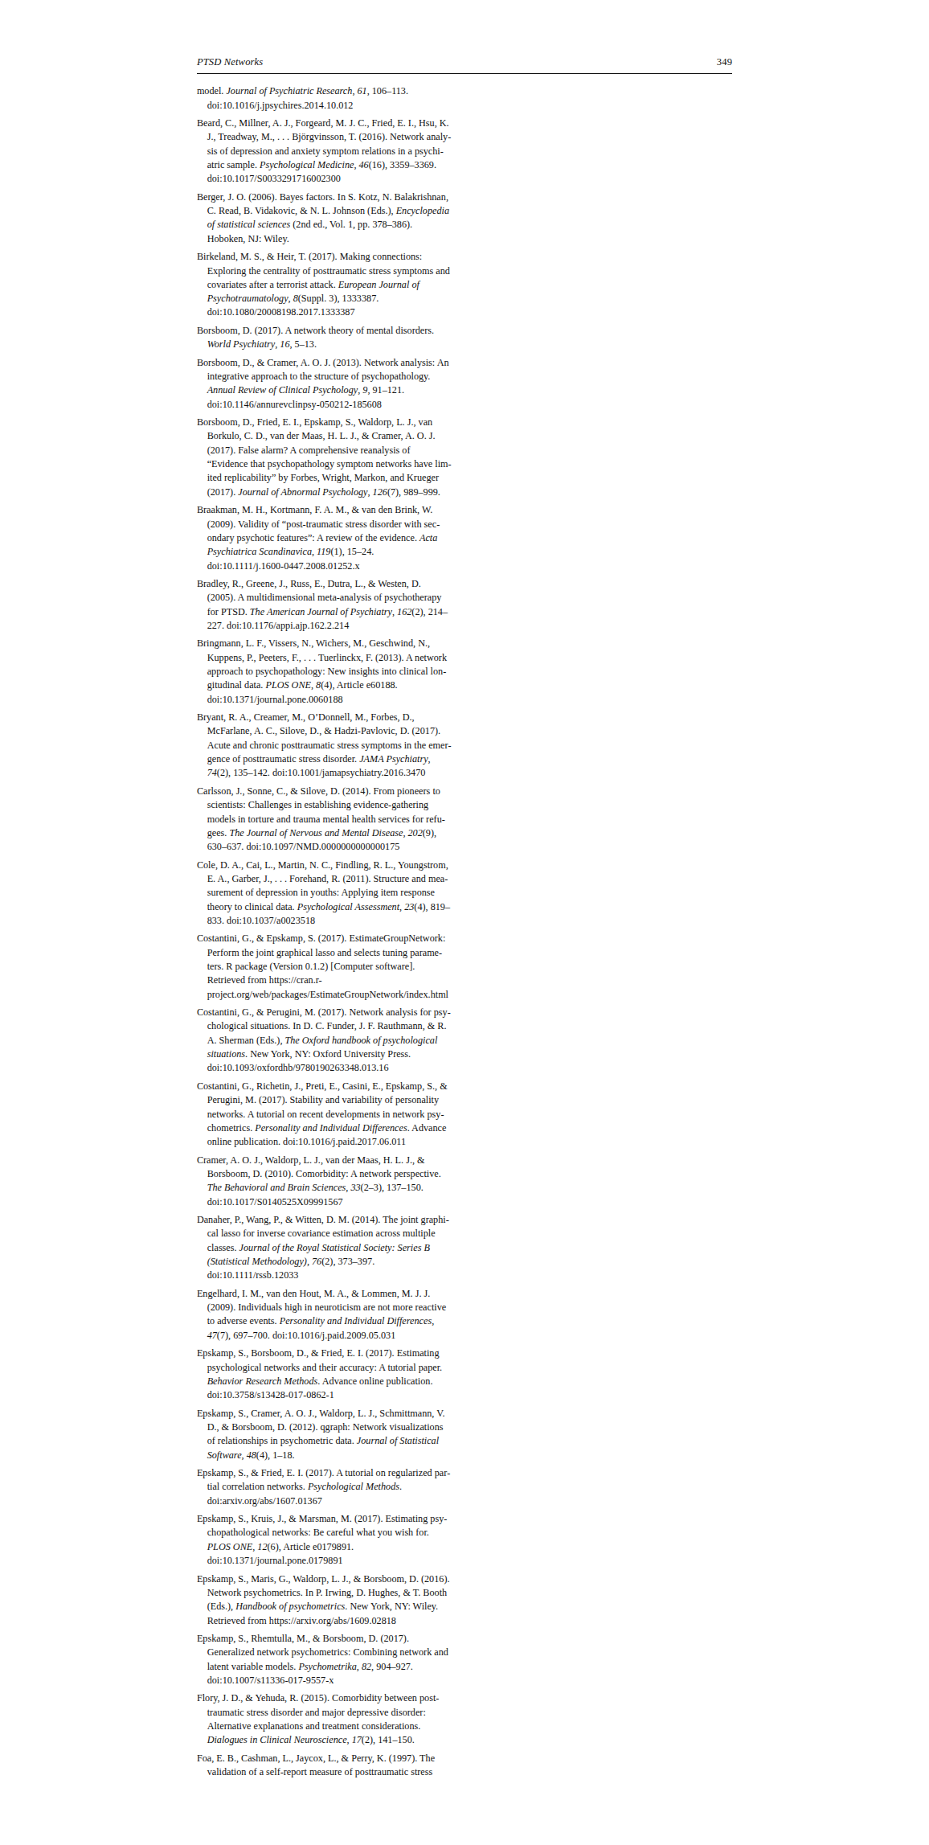PTSD Networks 349
model. Journal of Psychiatric Research, 61, 106–113. doi:10.1016/j.jpsychires.2014.10.012
Beard, C., Millner, A. J., Forgeard, M. J. C., Fried, E. I., Hsu, K. J., Treadway, M., . . . Björgvinsson, T. (2016). Network analysis of depression and anxiety symptom relations in a psychiatric sample. Psychological Medicine, 46(16), 3359–3369. doi:10.1017/S0033291716002300
Berger, J. O. (2006). Bayes factors. In S. Kotz, N. Balakrishnan, C. Read, B. Vidakovic, & N. L. Johnson (Eds.), Encyclopedia of statistical sciences (2nd ed., Vol. 1, pp. 378–386). Hoboken, NJ: Wiley.
Birkeland, M. S., & Heir, T. (2017). Making connections: Exploring the centrality of posttraumatic stress symptoms and covariates after a terrorist attack. European Journal of Psychotraumatology, 8(Suppl. 3), 1333387. doi:10.1080/20008198.2017.1333387
Borsboom, D. (2017). A network theory of mental disorders. World Psychiatry, 16, 5–13.
Borsboom, D., & Cramer, A. O. J. (2013). Network analysis: An integrative approach to the structure of psychopathology. Annual Review of Clinical Psychology, 9, 91–121. doi:10.1146/annurevclinpsy-050212-185608
Borsboom, D., Fried, E. I., Epskamp, S., Waldorp, L. J., van Borkulo, C. D., van der Maas, H. L. J., & Cramer, A. O. J. (2017). False alarm? A comprehensive reanalysis of “Evidence that psychopathology symptom networks have limited replicability” by Forbes, Wright, Markon, and Krueger (2017). Journal of Abnormal Psychology, 126(7), 989–999.
Braakman, M. H., Kortmann, F. A. M., & van den Brink, W. (2009). Validity of “post-traumatic stress disorder with secondary psychotic features”: A review of the evidence. Acta Psychiatrica Scandinavica, 119(1), 15–24. doi:10.1111/j.1600-0447.2008.01252.x
Bradley, R., Greene, J., Russ, E., Dutra, L., & Westen, D. (2005). A multidimensional meta-analysis of psychotherapy for PTSD. The American Journal of Psychiatry, 162(2), 214–227. doi:10.1176/appi.ajp.162.2.214
Bringmann, L. F., Vissers, N., Wichers, M., Geschwind, N., Kuppens, P., Peeters, F., . . . Tuerlinckx, F. (2013). A network approach to psychopathology: New insights into clinical longitudinal data. PLOS ONE, 8(4), Article e60188. doi:10.1371/journal.pone.0060188
Bryant, R. A., Creamer, M., O’Donnell, M., Forbes, D., McFarlane, A. C., Silove, D., & Hadzi-Pavlovic, D. (2017). Acute and chronic posttraumatic stress symptoms in the emergence of posttraumatic stress disorder. JAMA Psychiatry, 74(2), 135–142. doi:10.1001/jamapsychiatry.2016.3470
Carlsson, J., Sonne, C., & Silove, D. (2014). From pioneers to scientists: Challenges in establishing evidence-gathering models in torture and trauma mental health services for refugees. The Journal of Nervous and Mental Disease, 202(9), 630–637. doi:10.1097/NMD.0000000000000175
Cole, D. A., Cai, L., Martin, N. C., Findling, R. L., Youngstrom, E. A., Garber, J., . . . Forehand, R. (2011). Structure and measurement of depression in youths: Applying item response theory to clinical data. Psychological Assessment, 23(4), 819–833. doi:10.1037/a0023518
Costantini, G., & Epskamp, S. (2017). EstimateGroupNetwork: Perform the joint graphical lasso and selects tuning parameters. R package (Version 0.1.2) [Computer software]. Retrieved from https://cran.r-project.org/web/packages/EstimateGroupNetwork/index.html
Costantini, G., & Perugini, M. (2017). Network analysis for psychological situations. In D. C. Funder, J. F. Rauthmann, & R. A. Sherman (Eds.), The Oxford handbook of psychological situations. New York, NY: Oxford University Press. doi:10.1093/oxfordhb/9780190263348.013.16
Costantini, G., Richetin, J., Preti, E., Casini, E., Epskamp, S., & Perugini, M. (2017). Stability and variability of personality networks. A tutorial on recent developments in network psychometrics. Personality and Individual Differences. Advance online publication. doi:10.1016/j.paid.2017.06.011
Cramer, A. O. J., Waldorp, L. J., van der Maas, H. L. J., & Borsboom, D. (2010). Comorbidity: A network perspective. The Behavioral and Brain Sciences, 33(2–3), 137–150. doi:10.1017/S0140525X09991567
Danaher, P., Wang, P., & Witten, D. M. (2014). The joint graphical lasso for inverse covariance estimation across multiple classes. Journal of the Royal Statistical Society: Series B (Statistical Methodology), 76(2), 373–397. doi:10.1111/rssb.12033
Engelhard, I. M., van den Hout, M. A., & Lommen, M. J. J. (2009). Individuals high in neuroticism are not more reactive to adverse events. Personality and Individual Differences, 47(7), 697–700. doi:10.1016/j.paid.2009.05.031
Epskamp, S., Borsboom, D., & Fried, E. I. (2017). Estimating psychological networks and their accuracy: A tutorial paper. Behavior Research Methods. Advance online publication. doi:10.3758/s13428-017-0862-1
Epskamp, S., Cramer, A. O. J., Waldorp, L. J., Schmittmann, V. D., & Borsboom, D. (2012). qgraph: Network visualizations of relationships in psychometric data. Journal of Statistical Software, 48(4), 1–18.
Epskamp, S., & Fried, E. I. (2017). A tutorial on regularized partial correlation networks. Psychological Methods. doi:arxiv.org/abs/1607.01367
Epskamp, S., Kruis, J., & Marsman, M. (2017). Estimating psychopathological networks: Be careful what you wish for. PLOS ONE, 12(6), Article e0179891. doi:10.1371/journal.pone.0179891
Epskamp, S., Maris, G., Waldorp, L. J., & Borsboom, D. (2016). Network psychometrics. In P. Irwing, D. Hughes, & T. Booth (Eds.), Handbook of psychometrics. New York, NY: Wiley. Retrieved from https://arxiv.org/abs/1609.02818
Epskamp, S., Rhemtulla, M., & Borsboom, D. (2017). Generalized network psychometrics: Combining network and latent variable models. Psychometrika, 82, 904–927. doi:10.1007/s11336-017-9557-x
Flory, J. D., & Yehuda, R. (2015). Comorbidity between posttraumatic stress disorder and major depressive disorder: Alternative explanations and treatment considerations. Dialogues in Clinical Neuroscience, 17(2), 141–150.
Foa, E. B., Cashman, L., Jaycox, L., & Perry, K. (1997). The validation of a self-report measure of posttraumatic stress